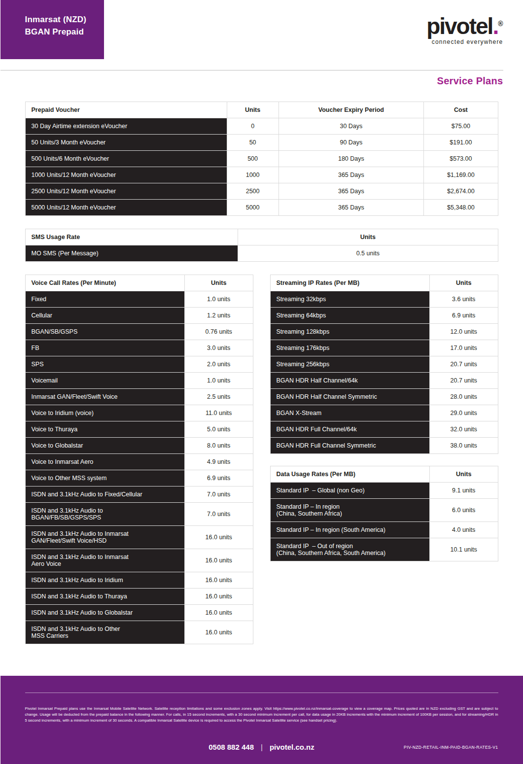Inmarsat (NZD)
BGAN Prepaid
pivotel.®
connected everywhere
Service Plans
| Prepaid Voucher | Units | Voucher Expiry Period | Cost |
| --- | --- | --- | --- |
| 30 Day Airtime extension eVoucher | 0 | 30 Days | $75.00 |
| 50 Units/3 Month eVoucher | 50 | 90 Days | $191.00 |
| 500 Units/6 Month eVoucher | 500 | 180 Days | $573.00 |
| 1000 Units/12 Month eVoucher | 1000 | 365 Days | $1,169.00 |
| 2500 Units/12 Month eVoucher | 2500 | 365 Days | $2,674.00 |
| 5000 Units/12 Month eVoucher | 5000 | 365 Days | $5,348.00 |
| SMS Usage Rate | Units |
| --- | --- |
| MO SMS (Per Message) | 0.5 units |
| Voice Call Rates (Per Minute) | Units |
| --- | --- |
| Fixed | 1.0 units |
| Cellular | 1.2 units |
| BGAN/SB/GSPS | 0.76 units |
| FB | 3.0 units |
| SPS | 2.0 units |
| Voicemail | 1.0 units |
| Inmarsat GAN/Fleet/Swift Voice | 2.5 units |
| Voice to Iridium (voice) | 11.0 units |
| Voice to Thuraya | 5.0 units |
| Voice to Globalstar | 8.0 units |
| Voice to Inmarsat Aero | 4.9 units |
| Voice to Other MSS system | 6.9 units |
| ISDN and 3.1kHz Audio to Fixed/Cellular | 7.0 units |
| ISDN and 3.1kHz Audio to BGAN/FB/SB/GSPS/SPS | 7.0 units |
| ISDN and 3.1kHz Audio to Inmarsat GAN/Fleet/Swift Voice/HSD | 16.0 units |
| ISDN and 3.1kHz Audio to Inmarsat Aero Voice | 16.0 units |
| ISDN and 3.1kHz Audio to Iridium | 16.0 units |
| ISDN and 3.1kHz Audio to Thuraya | 16.0 units |
| ISDN and 3.1kHz Audio to Globalstar | 16.0 units |
| ISDN and 3.1kHz Audio to Other MSS Carriers | 16.0 units |
| Streaming IP Rates (Per MB) | Units |
| --- | --- |
| Streaming 32kbps | 3.6 units |
| Streaming 64kbps | 6.9 units |
| Streaming 128kbps | 12.0 units |
| Streaming 176kbps | 17.0 units |
| Streaming 256kbps | 20.7 units |
| BGAN HDR Half Channel/64k | 20.7 units |
| BGAN HDR Half Channel Symmetric | 28.0 units |
| BGAN X-Stream | 29.0 units |
| BGAN HDR Full Channel/64k | 32.0 units |
| BGAN HDR Full Channel Symmetric | 38.0 units |
| Data Usage Rates (Per MB) | Units |
| --- | --- |
| Standard IP – Global (non Geo) | 9.1 units |
| Standard IP – In region (China, Southern Africa) | 6.0 units |
| Standard IP – In region (South America) | 4.0 units |
| Standard IP – Out of region (China, Southern Africa, South America) | 10.1 units |
Pivotel Inmarsat Prepaid plans use the Inmarsat Mobile Satellite Network. Satellite reception limitations and some exclusion zones apply. Visit https://www.pivotel.co.nz/inmarsat-coverage to view a coverage map. Prices quoted are in NZD excluding GST and are subject to change. Usage will be deducted from the prepaid balance in the following manner. For calls, in 15 second increments, with a 30 second minimum increment per call, for data usage in 20KB increments with the minimum increment of 100KB per session, and for streaming/HDR in 5 second increments, with a minimum increment of 30 seconds. A compatible Inmarsat Satellite device is required to access the Pivotel Inmarsat Satellite service (see handset pricing).
0508 882 448 | pivotel.co.nz PIV-NZD-RETAIL-INM-PAID-BGAN-RATES-V1